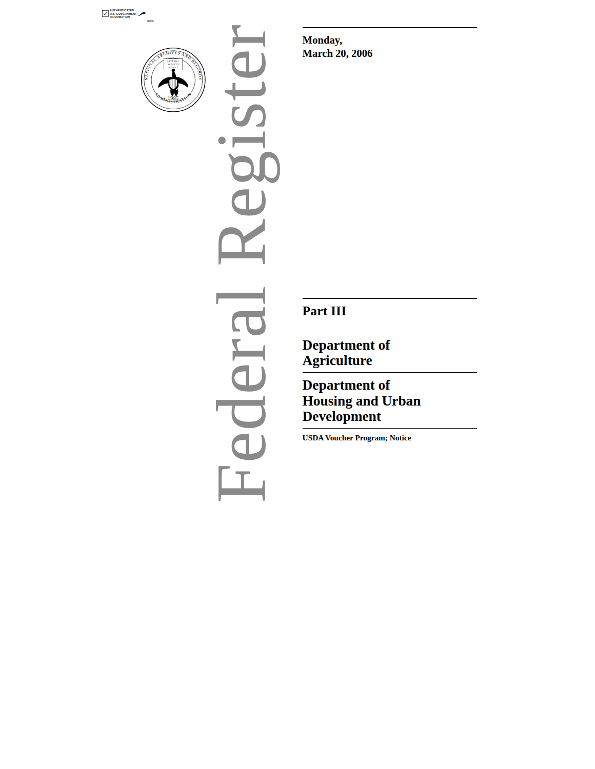Authenticated U.S. Government Information
GPO
NATIONAL ARCHIVES AND RECORDS ADMINISTRATION LITTERA SCRIPTA MANET 1985
Federal Register
Monday,
March 20, 2006
Part III
Department of
Agriculture
Department of
Housing and Urban
Development
USDA Voucher Program; Notice